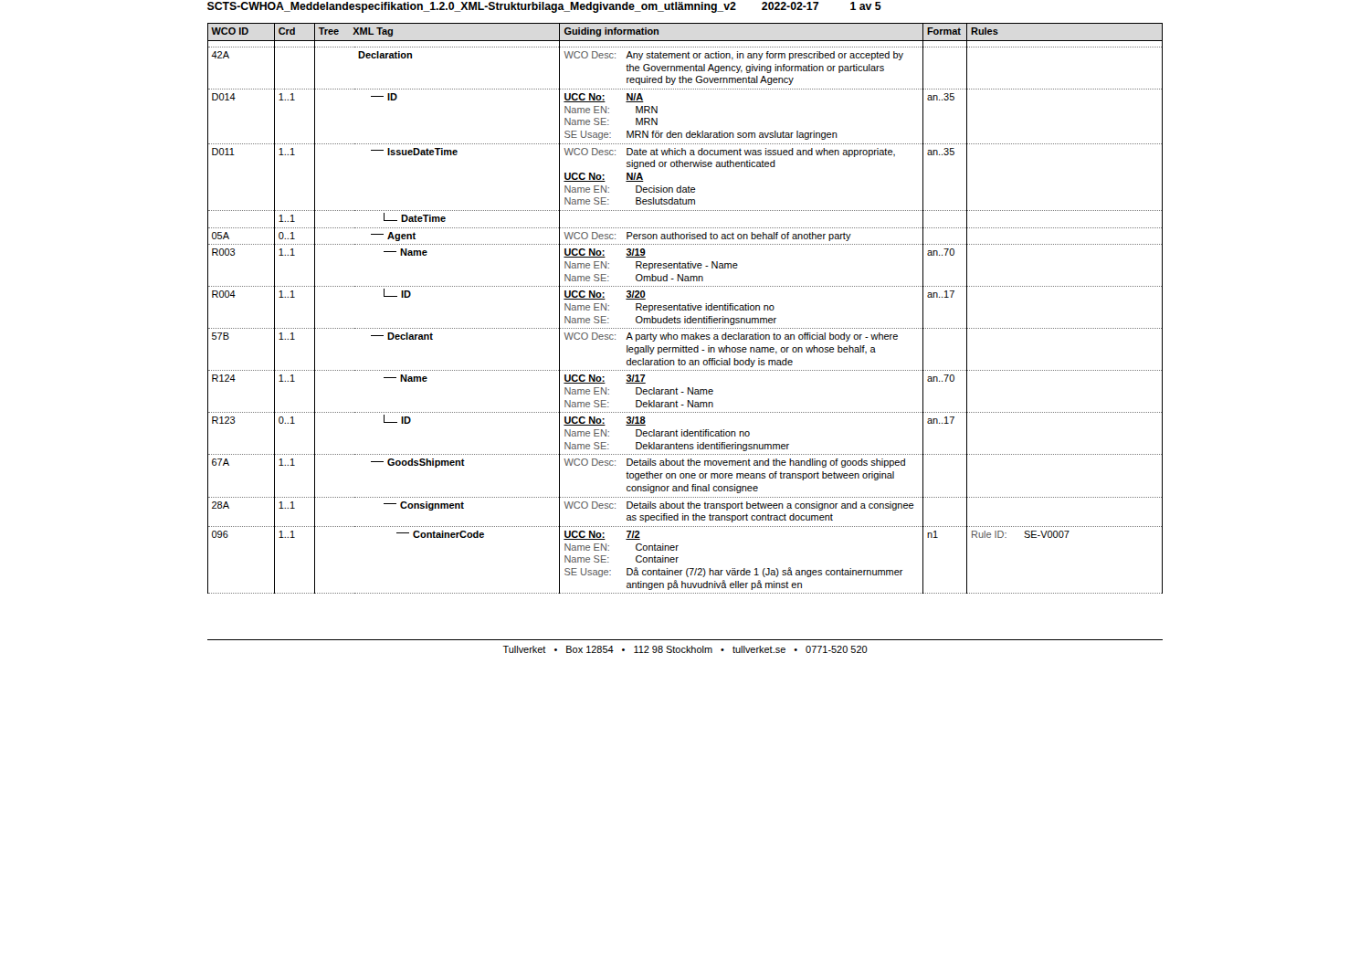SCTS-CWHOA_Meddelandespecifikation_1.2.0_XML-Strukturbilaga_Medgivande_om_utlämning_v2
2022-02-17
1 av 5
| WCO ID | Crd | Tree XML Tag | Guiding information | Format | Rules |
| --- | --- | --- | --- | --- | --- |
| 42A | | | Declaration | WCO Desc: Any statement or action, in any form prescribed or accepted by the Governmental Agency, giving information or particulars required by the Governmental Agency | | |
| D014 | 1..1 | | ID | UCC No: N/A Name EN: MRN Name SE: MRN SE Usage: MRN för den deklaration som avslutar lagringen | an..35 | |
| D011 | 1..1 | | IssueDateTime | WCO Desc: Date at which a document was issued and when appropriate, signed or otherwise authenticated UCC No: N/A Name EN: Decision date Name SE: Beslutsdatum | an..35 | |
| | 1..1 | | DateTime | | | |
| 05A | 0..1 | | Agent | WCO Desc: Person authorised to act on behalf of another party | | |
| R003 | 1..1 | | Name | UCC No: 3/19 Name EN: Representative - Name Name SE: Ombud - Namn | an..70 | |
| R004 | 1..1 | | ID | UCC No: 3/20 Name EN: Representative identification no Name SE: Ombudets identifieringsnummer | an..17 | |
| 57B | 1..1 | | Declarant | WCO Desc: A party who makes a declaration to an official body or - where legally permitted - in whose name, or on whose behalf, a declaration to an official body is made | | |
| R124 | 1..1 | | Name | UCC No: 3/17 Name EN: Declarant - Name Name SE: Deklarant - Namn | an..70 | |
| R123 | 0..1 | | ID | UCC No: 3/18 Name EN: Declarant identification no Name SE: Deklarantens identifieringsnummer | an..17 | |
| 67A | 1..1 | | GoodsShipment | WCO Desc: Details about the movement and the handling of goods shipped together on one or more means of transport between original consignor and final consignee | | |
| 28A | 1..1 | | Consignment | WCO Desc: Details about the transport between a consignor and a consignee as specified in the transport contract document | | |
| 096 | 1..1 | | ContainerCode | UCC No: 7/2 Name EN: Container Name SE: Container SE Usage: Då container (7/2) har värde 1 (Ja) så anges containernummer antingen på huvudnivå eller på minst en | n1 | Rule ID: SE-V0007 |
Tullverket • Box 12854 • 112 98 Stockholm • tullverket.se • 0771-520 520